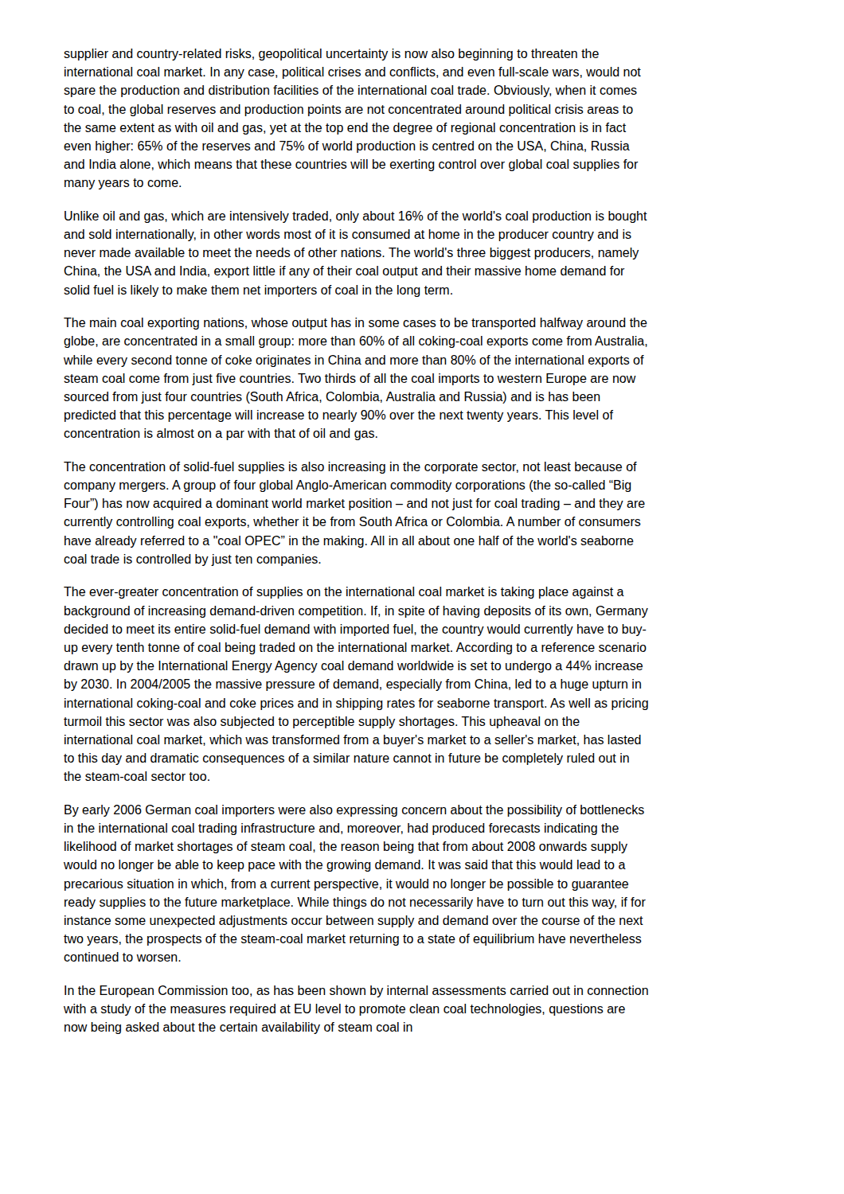supplier and country-related risks, geopolitical uncertainty is now also beginning to threaten the international coal market. In any case, political crises and conflicts, and even full-scale wars, would not spare the production and distribution facilities of the international coal trade. Obviously, when it comes to coal, the global reserves and production points are not concentrated around political crisis areas to the same extent as with oil and gas, yet at the top end the degree of regional concentration is in fact even higher: 65% of the reserves and 75% of world production is centred on the USA, China, Russia and India alone, which means that these countries will be exerting control over global coal supplies for many years to come.
Unlike oil and gas, which are intensively traded, only about 16% of the world's coal production is bought and sold internationally, in other words most of it is consumed at home in the producer country and is never made available to meet the needs of other nations. The world's three biggest producers, namely China, the USA and India, export little if any of their coal output and their massive home demand for solid fuel is likely to make them net importers of coal in the long term.
The main coal exporting nations, whose output has in some cases to be transported halfway around the globe, are concentrated in a small group: more than 60% of all coking-coal exports come from Australia, while every second tonne of coke originates in China and more than 80% of the international exports of steam coal come from just five countries. Two thirds of all the coal imports to western Europe are now sourced from just four countries (South Africa, Colombia, Australia and Russia) and is has been predicted that this percentage will increase to nearly 90% over the next twenty years. This level of concentration is almost on a par with that of oil and gas.
The concentration of solid-fuel supplies is also increasing in the corporate sector, not least because of company mergers. A group of four global Anglo-American commodity corporations (the so-called “Big Four”) has now acquired a dominant world market position – and not just for coal trading – and they are currently controlling coal exports, whether it be from South Africa or Colombia. A number of consumers have already referred to a "coal OPEC” in the making. All in all about one half of the world's seaborne coal trade is controlled by just ten companies.
The ever-greater concentration of supplies on the international coal market is taking place against a background of increasing demand-driven competition. If, in spite of having deposits of its own, Germany decided to meet its entire solid-fuel demand with imported fuel, the country would currently have to buy-up every tenth tonne of coal being traded on the international market. According to a reference scenario drawn up by the International Energy Agency coal demand worldwide is set to undergo a 44% increase by 2030. In 2004/2005 the massive pressure of demand, especially from China, led to a huge upturn in international coking-coal and coke prices and in shipping rates for seaborne transport. As well as pricing turmoil this sector was also subjected to perceptible supply shortages. This upheaval on the international coal market, which was transformed from a buyer's market to a seller's market, has lasted to this day and dramatic consequences of a similar nature cannot in future be completely ruled out in the steam-coal sector too.
By early 2006 German coal importers were also expressing concern about the possibility of bottlenecks in the international coal trading infrastructure and, moreover, had produced forecasts indicating the likelihood of market shortages of steam coal, the reason being that from about 2008 onwards supply would no longer be able to keep pace with the growing demand. It was said that this would lead to a precarious situation in which, from a current perspective, it would no longer be possible to guarantee ready supplies to the future marketplace. While things do not necessarily have to turn out this way, if for instance some unexpected adjustments occur between supply and demand over the course of the next two years, the prospects of the steam-coal market returning to a state of equilibrium have nevertheless continued to worsen.
In the European Commission too, as has been shown by internal assessments carried out in connection with a study of the measures required at EU level to promote clean coal technologies, questions are now being asked about the certain availability of steam coal in